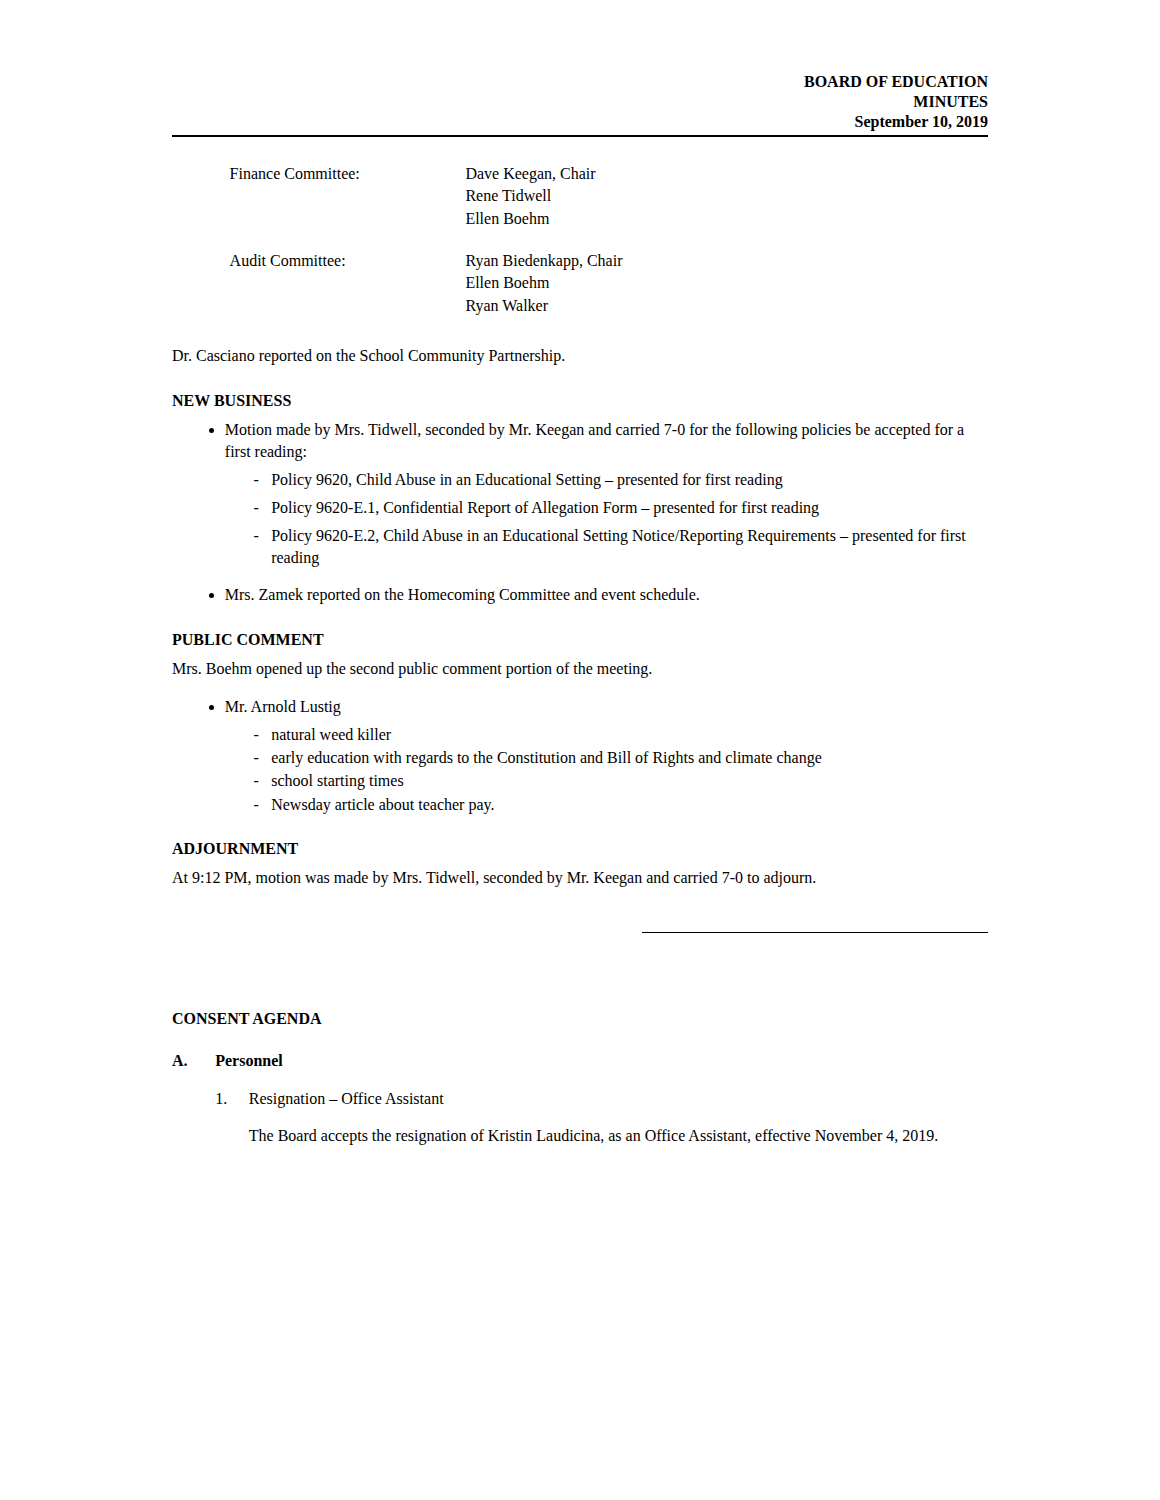BOARD OF EDUCATION MINUTES September 10, 2019
| Finance Committee: | Dave Keegan, Chair Rene Tidwell Ellen Boehm |
| Audit Committee: | Ryan Biedenkapp, Chair Ellen Boehm Ryan Walker |
Dr. Casciano reported on the School Community Partnership.
New Business
Motion made by Mrs. Tidwell, seconded by Mr. Keegan and carried 7-0 for the following policies be accepted for a first reading:
Policy 9620, Child Abuse in an Educational Setting – presented for first reading
Policy 9620-E.1, Confidential Report of Allegation Form – presented for first reading
Policy 9620-E.2, Child Abuse in an Educational Setting Notice/Reporting Requirements – presented for first reading
Mrs. Zamek reported on the Homecoming Committee and event schedule.
Public Comment
Mrs. Boehm opened up the second public comment portion of the meeting.
Mr. Arnold Lustig
natural weed killer
early education with regards to the Constitution and Bill of Rights and climate change
school starting times
Newsday article about teacher pay.
Adjournment
At 9:12 PM, motion was made by Mrs. Tidwell, seconded by Mr. Keegan and carried 7-0 to adjourn.
Consent Agenda
A. Personnel
1. Resignation – Office Assistant
The Board accepts the resignation of Kristin Laudicina, as an Office Assistant, effective November 4, 2019.